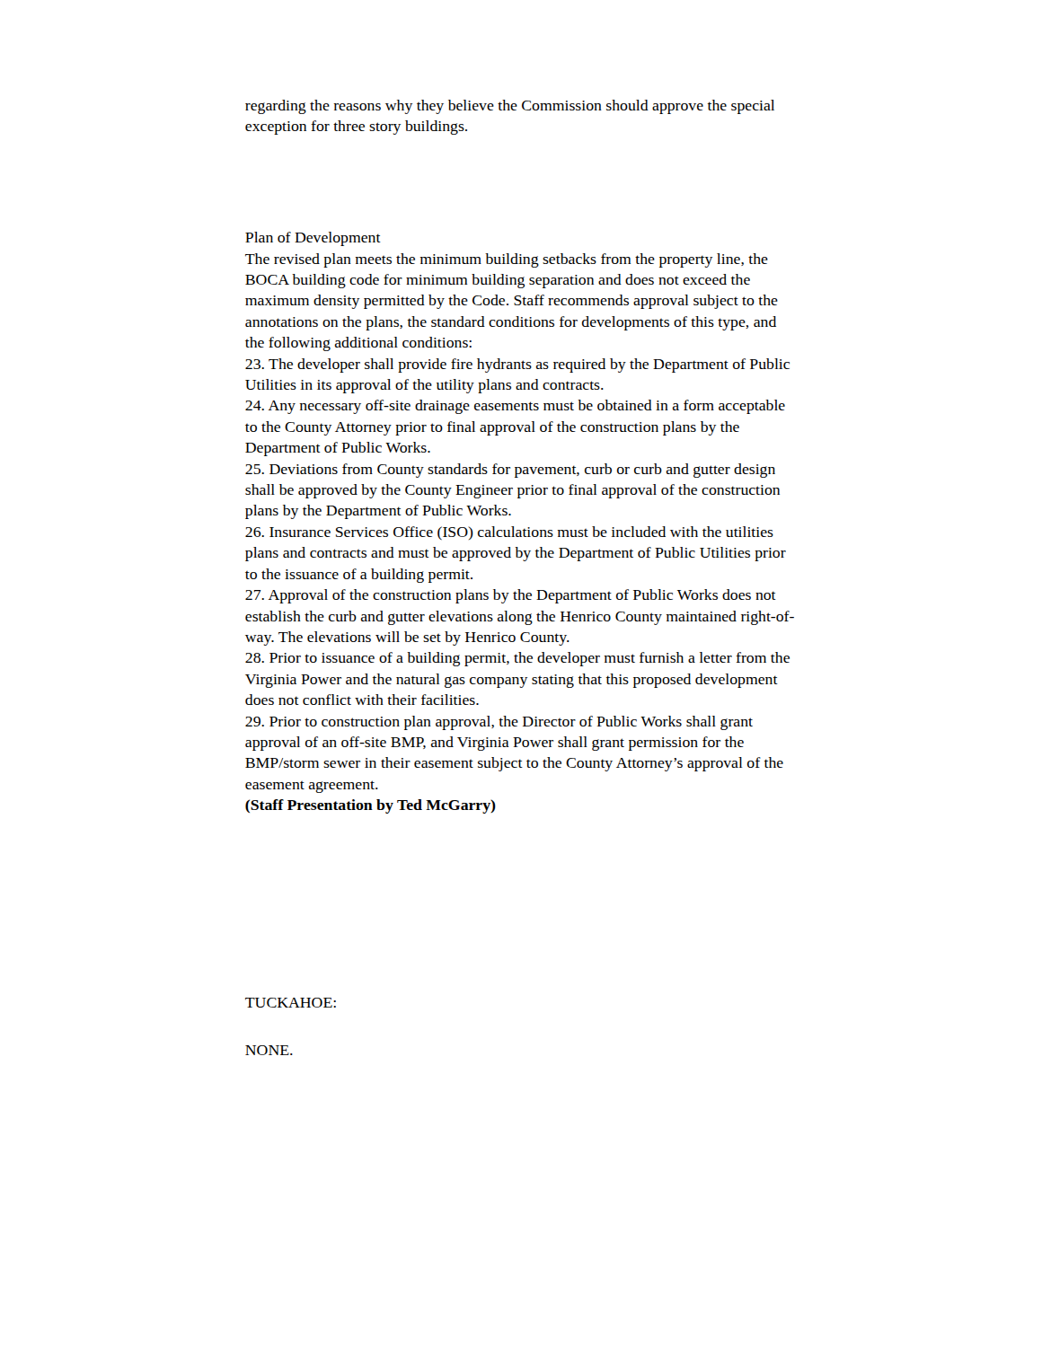regarding the reasons why they believe the Commission should approve the special exception for three story buildings.
Plan of Development
The revised plan meets the minimum building setbacks from the property line, the BOCA building code for minimum building separation and does not exceed the maximum density permitted by the Code. Staff recommends approval subject to the annotations on the plans, the standard conditions for developments of this type, and the following additional conditions:
23. The developer shall provide fire hydrants as required by the Department of Public Utilities in its approval of the utility plans and contracts.
24. Any necessary off-site drainage easements must be obtained in a form acceptable to the County Attorney prior to final approval of the construction plans by the Department of Public Works.
25. Deviations from County standards for pavement, curb or curb and gutter design shall be approved by the County Engineer prior to final approval of the construction plans by the Department of Public Works.
26. Insurance Services Office (ISO) calculations must be included with the utilities plans and contracts and must be approved by the Department of Public Utilities prior to the issuance of a building permit.
27. Approval of the construction plans by the Department of Public Works does not establish the curb and gutter elevations along the Henrico County maintained right-of-way. The elevations will be set by Henrico County.
28. Prior to issuance of a building permit, the developer must furnish a letter from the Virginia Power and the natural gas company stating that this proposed development does not conflict with their facilities.
29. Prior to construction plan approval, the Director of Public Works shall grant approval of an off-site BMP, and Virginia Power shall grant permission for the BMP/storm sewer in their easement subject to the County Attorney’s approval of the easement agreement.
(Staff Presentation by Ted McGarry)
TUCKAHOE:
NONE.